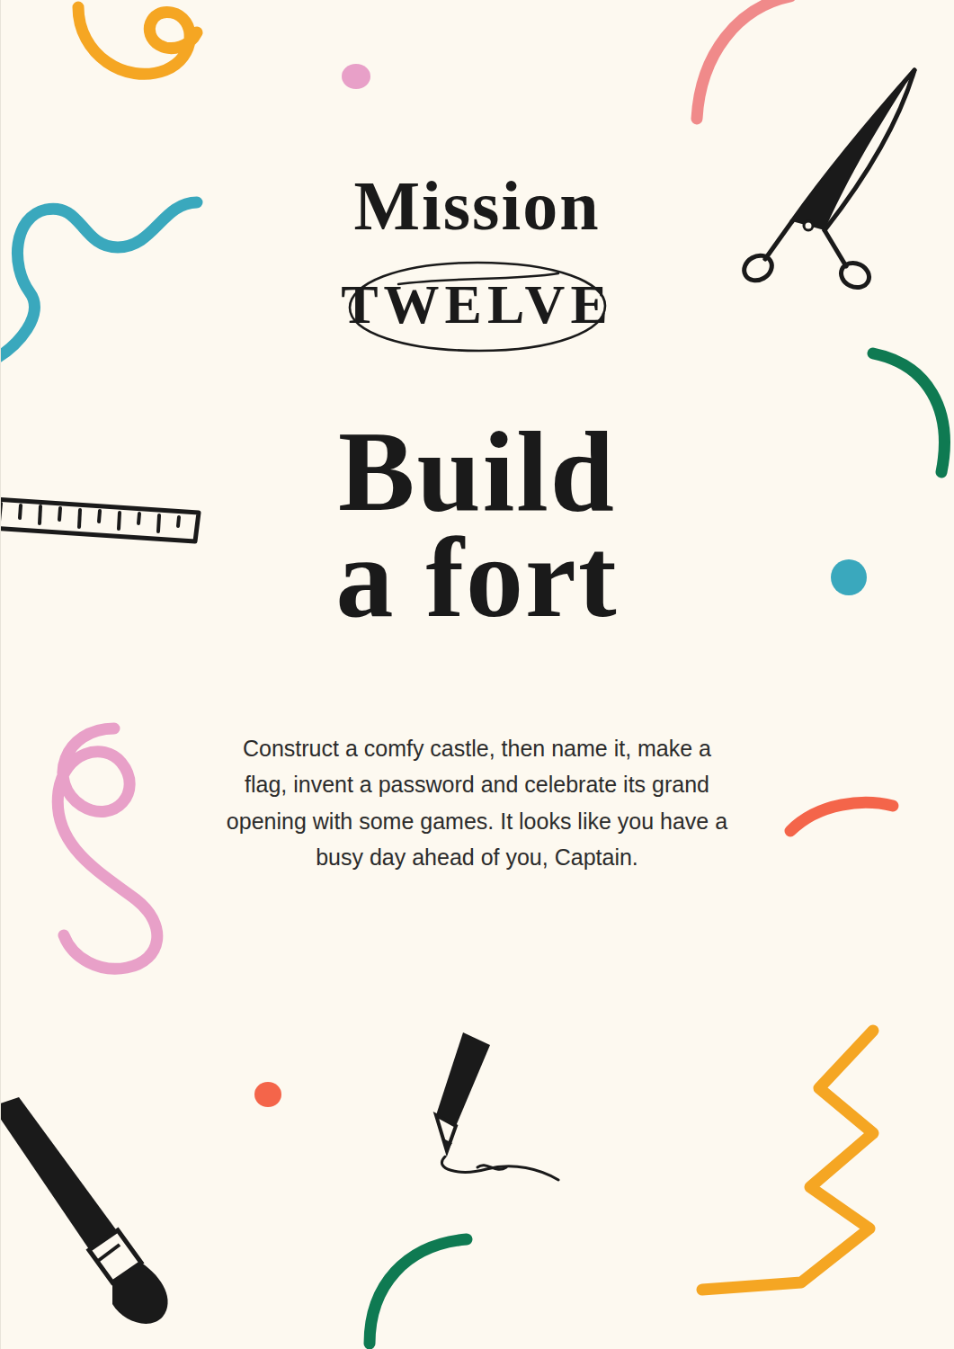Mission
TWELVE
Build
a fort
Construct a comfy castle, then name it, make a flag, invent a password and celebrate its grand opening with some games. It looks like you have a busy day ahead of you, Captain.